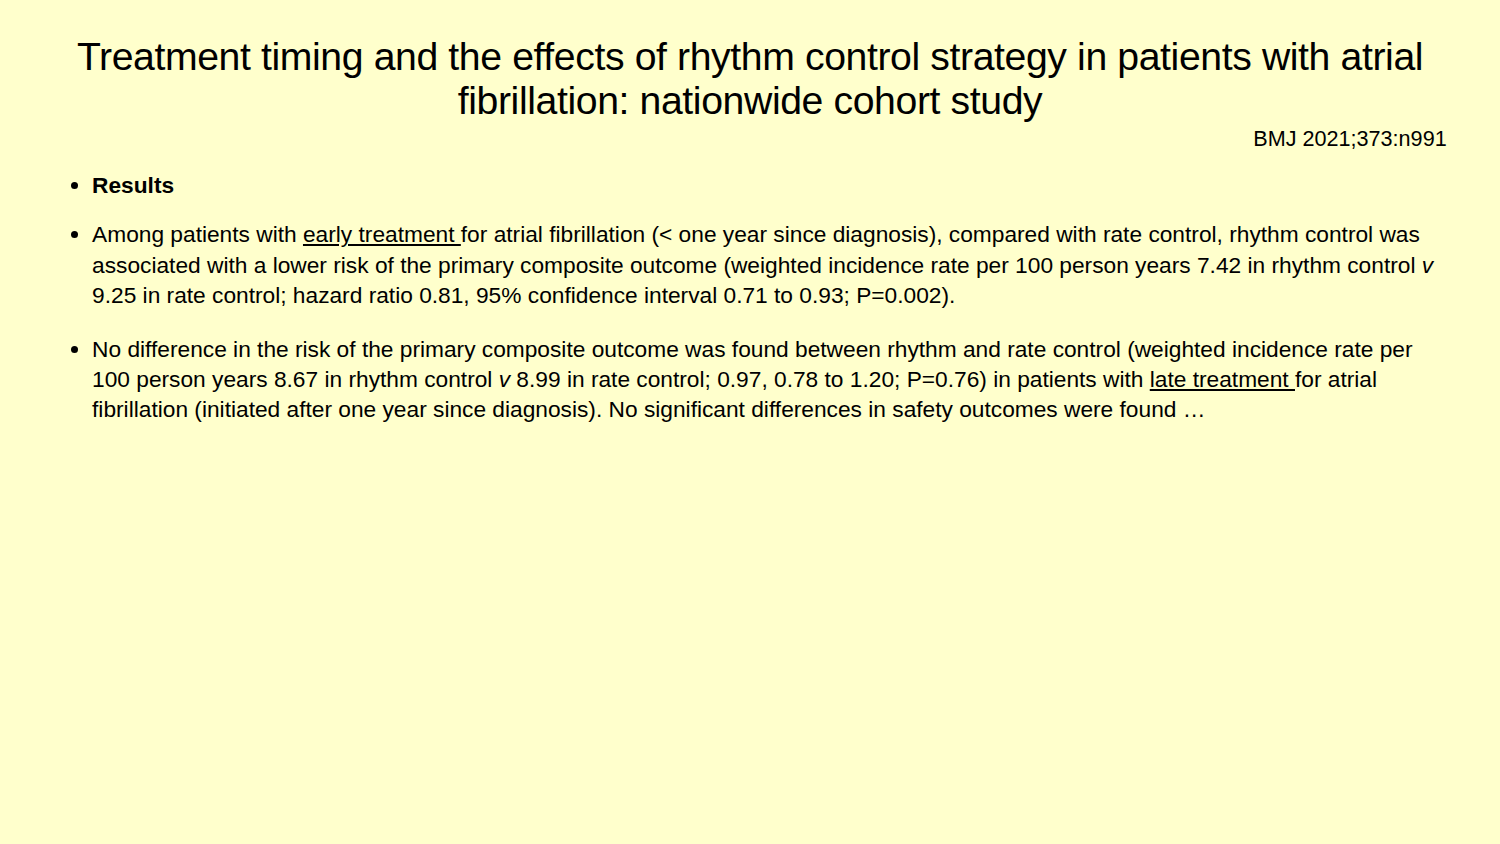Treatment timing and the effects of rhythm control strategy in patients with atrial fibrillation: nationwide cohort study
BMJ 2021;373:n991
Results
Among patients with early treatment for atrial fibrillation (< one year since diagnosis), compared with rate control, rhythm control was associated with a lower risk of the primary composite outcome (weighted incidence rate per 100 person years 7.42 in rhythm control v 9.25 in rate control; hazard ratio 0.81, 95% confidence interval 0.71 to 0.93; P=0.002).
No difference in the risk of the primary composite outcome was found between rhythm and rate control (weighted incidence rate per 100 person years 8.67 in rhythm control v 8.99 in rate control; 0.97, 0.78 to 1.20; P=0.76) in patients with late treatment for atrial fibrillation (initiated after one year since diagnosis). No significant differences in safety outcomes were found …